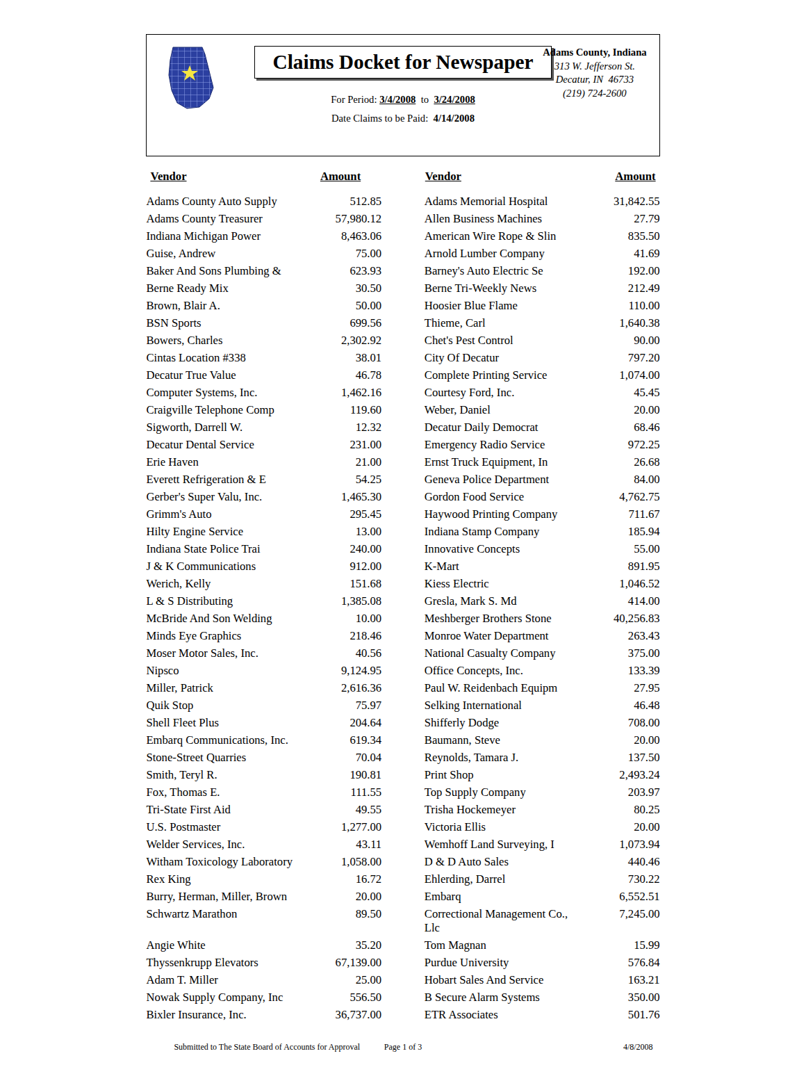Claims Docket for Newspaper
Adams County, Indiana
313 W. Jefferson St.
Decatur, IN 46733
(219) 724-2600
For Period: 3/4/2008 to 3/24/2008
Date Claims to be Paid: 4/14/2008
| Vendor | Amount | | Vendor | Amount |
| --- | --- | --- | --- | --- |
| Adams County Auto Supply | 512.85 | | Adams Memorial Hospital | 31,842.55 |
| Adams County Treasurer | 57,980.12 | | Allen Business Machines | 27.79 |
| Indiana Michigan Power | 8,463.06 | | American Wire Rope & Slin | 835.50 |
| Guise, Andrew | 75.00 | | Arnold Lumber Company | 41.69 |
| Baker And Sons Plumbing & | 623.93 | | Barney's Auto Electric Se | 192.00 |
| Berne Ready Mix | 30.50 | | Berne Tri-Weekly News | 212.49 |
| Brown, Blair A. | 50.00 | | Hoosier Blue Flame | 110.00 |
| BSN Sports | 699.56 | | Thieme, Carl | 1,640.38 |
| Bowers, Charles | 2,302.92 | | Chet's Pest Control | 90.00 |
| Cintas Location #338 | 38.01 | | City Of Decatur | 797.20 |
| Decatur True Value | 46.78 | | Complete Printing Service | 1,074.00 |
| Computer Systems, Inc. | 1,462.16 | | Courtesy Ford, Inc. | 45.45 |
| Craigville Telephone Comp | 119.60 | | Weber, Daniel | 20.00 |
| Sigworth, Darrell W. | 12.32 | | Decatur Daily Democrat | 68.46 |
| Decatur Dental Service | 231.00 | | Emergency Radio Service | 972.25 |
| Erie Haven | 21.00 | | Ernst Truck Equipment, In | 26.68 |
| Everett Refrigeration & E | 54.25 | | Geneva Police Department | 84.00 |
| Gerber's Super Valu, Inc. | 1,465.30 | | Gordon Food Service | 4,762.75 |
| Grimm's Auto | 295.45 | | Haywood Printing Company | 711.67 |
| Hilty Engine Service | 13.00 | | Indiana Stamp Company | 185.94 |
| Indiana State Police Trai | 240.00 | | Innovative Concepts | 55.00 |
| J & K Communications | 912.00 | | K-Mart | 891.95 |
| Werich, Kelly | 151.68 | | Kiess Electric | 1,046.52 |
| L & S Distributing | 1,385.08 | | Gresla, Mark S. Md | 414.00 |
| McBride And Son Welding | 10.00 | | Meshberger Brothers Stone | 40,256.83 |
| Minds Eye Graphics | 218.46 | | Monroe Water Department | 263.43 |
| Moser Motor Sales, Inc. | 40.56 | | National Casualty Company | 375.00 |
| Nipsco | 9,124.95 | | Office Concepts, Inc. | 133.39 |
| Miller, Patrick | 2,616.36 | | Paul W. Reidenbach Equipm | 27.95 |
| Quik Stop | 75.97 | | Selking International | 46.48 |
| Shell Fleet Plus | 204.64 | | Shifferly Dodge | 708.00 |
| Embarq Communications, Inc. | 619.34 | | Baumann, Steve | 20.00 |
| Stone-Street Quarries | 70.04 | | Reynolds, Tamara J. | 137.50 |
| Smith, Teryl R. | 190.81 | | Print Shop | 2,493.24 |
| Fox, Thomas E. | 111.55 | | Top Supply Company | 203.97 |
| Tri-State First Aid | 49.55 | | Trisha Hockemeyer | 80.25 |
| U.S. Postmaster | 1,277.00 | | Victoria Ellis | 20.00 |
| Welder Services, Inc. | 43.11 | | Wemhoff Land Surveying, I | 1,073.94 |
| Witham Toxicology Laboratory | 1,058.00 | | D & D Auto Sales | 440.46 |
| Rex King | 16.72 | | Ehlerding, Darrel | 730.22 |
| Burry, Herman, Miller, Brown | 20.00 | | Embarq | 6,552.51 |
| Schwartz Marathon | 89.50 | | Correctional Management Co., Llc | 7,245.00 |
| Angie White | 35.20 | | Tom Magnan | 15.99 |
| Thyssenkrupp Elevators | 67,139.00 | | Purdue University | 576.84 |
| Adam T. Miller | 25.00 | | Hobart Sales And Service | 163.21 |
| Nowak Supply Company, Inc | 556.50 | | B Secure Alarm Systems | 350.00 |
| Bixler Insurance, Inc. | 36,737.00 | | ETR Associates | 501.76 |
Submitted to The State Board of Accounts for Approval Page 1 of 3 4/8/2008